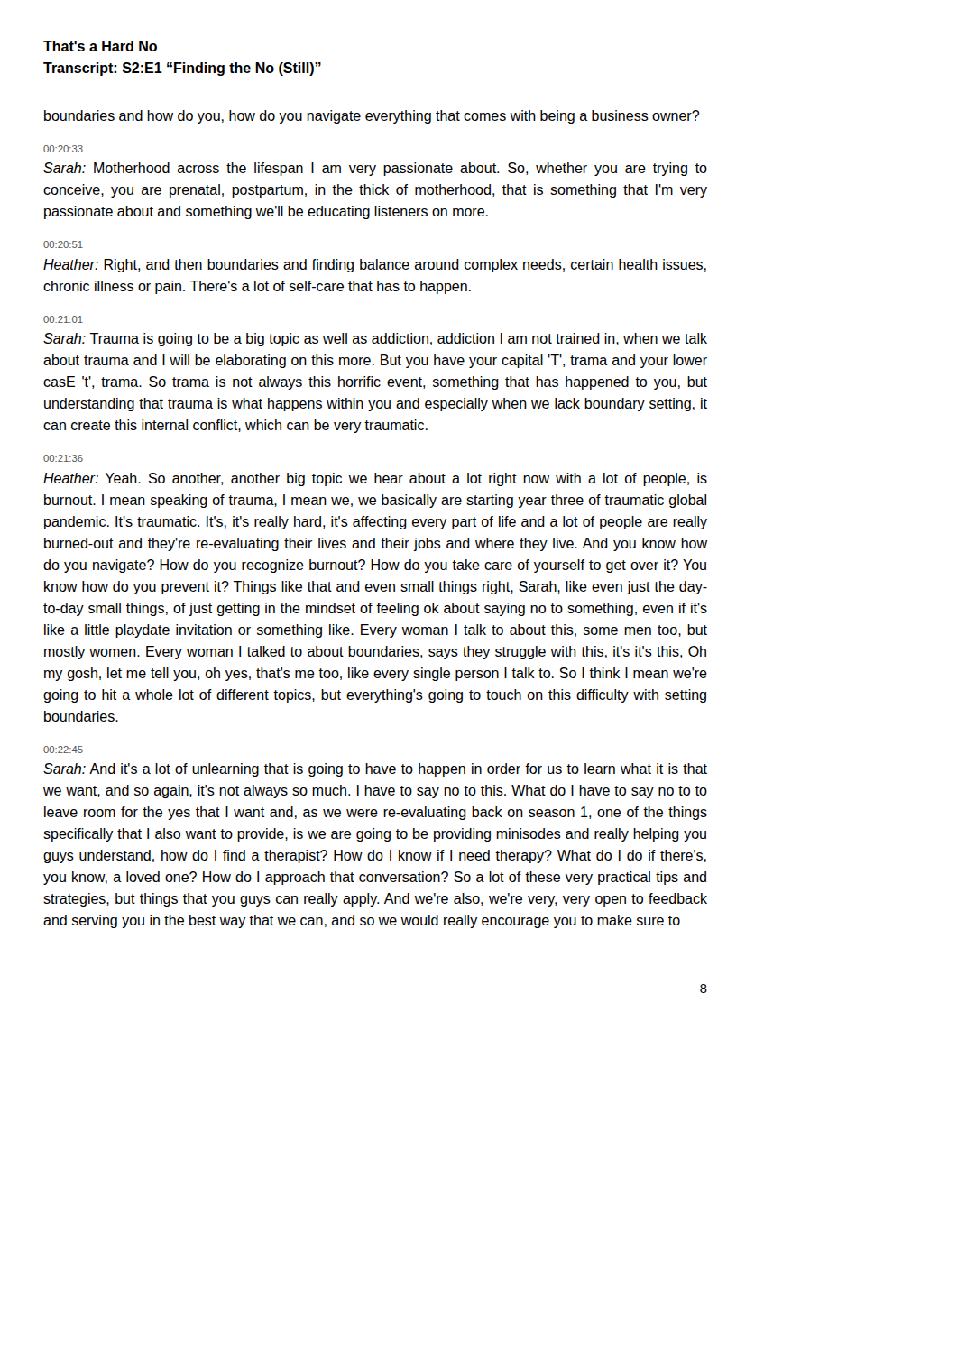That's a Hard No
Transcript: S2:E1 “Finding the No (Still)”
boundaries and how do you, how do you navigate everything that comes with being a business owner?
00:20:33
Sarah: Motherhood across the lifespan I am very passionate about. So, whether you are trying to conceive, you are prenatal, postpartum, in the thick of motherhood, that is something that I'm very passionate about and something we'll be educating listeners on more.
00:20:51
Heather: Right, and then boundaries and finding balance around complex needs, certain health issues, chronic illness or pain. There's a lot of self-care that has to happen.
00:21:01
Sarah: Trauma is going to be a big topic as well as addiction, addiction I am not trained in, when we talk about trauma and I will be elaborating on this more. But you have your capital 'T', trama and your lower casE 't', trama. So trama is not always this horrific event, something that has happened to you, but understanding that trauma is what happens within you and especially when we lack boundary setting, it can create this internal conflict, which can be very traumatic.
00:21:36
Heather: Yeah. So another, another big topic we hear about a lot right now with a lot of people, is burnout. I mean speaking of trauma, I mean we, we basically are starting year three of traumatic global pandemic. It's traumatic. It's, it's really hard, it's affecting every part of life and a lot of people are really burned-out and they're re-evaluating their lives and their jobs and where they live. And you know how do you navigate? How do you recognize burnout? How do you take care of yourself to get over it? You know how do you prevent it? Things like that and even small things right, Sarah, like even just the day-to-day small things, of just getting in the mindset of feeling ok about saying no to something, even if it's like a little playdate invitation or something like. Every woman I talk to about this, some men too, but mostly women. Every woman I talked to about boundaries, says they struggle with this, it's it's this, Oh my gosh, let me tell you, oh yes, that's me too, like every single person I talk to. So I think I mean we're going to hit a whole lot of different topics, but everything's going to touch on this difficulty with setting boundaries.
00:22:45
Sarah: And it's a lot of unlearning that is going to have to happen in order for us to learn what it is that we want, and so again, it's not always so much. I have to say no to this. What do I have to say no to to leave room for the yes that I want and, as we were re-evaluating back on season 1, one of the things specifically that I also want to provide, is we are going to be providing minisodes and really helping you guys understand, how do I find a therapist? How do I know if I need therapy? What do I do if there's, you know, a loved one? How do I approach that conversation? So a lot of these very practical tips and strategies, but things that you guys can really apply. And we're also, we're very, very open to feedback and serving you in the best way that we can, and so we would really encourage you to make sure to
8